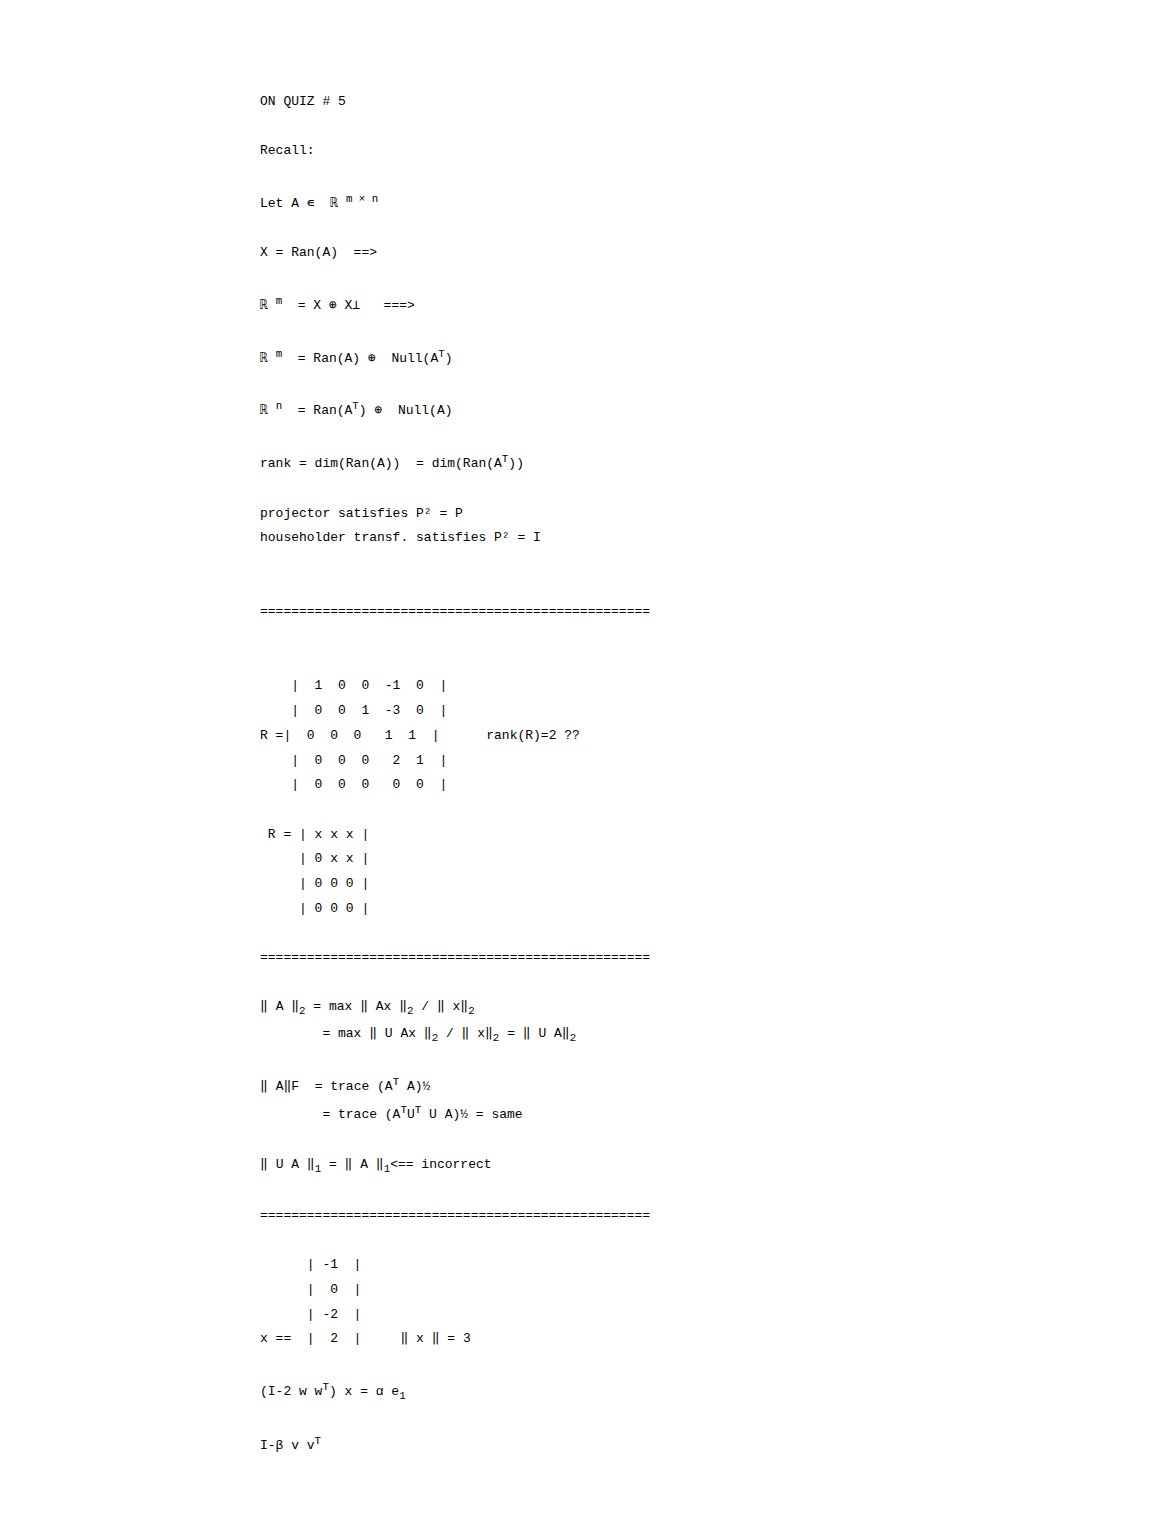ON QUIZ # 5
Recall:
Let A ∊  ℝ m × n
X = Ran(A)  ==>
ℝ m  = X ⊕ X⊥   ===>
ℝ m  = Ran(A) ⊕  Null(AT)
ℝ n  = Ran(AT) ⊕  Null(A)
rank = dim(Ran(A))  = dim(Ran(AT))
projector satisfies P² = P
householder transf. satisfies P² = I
==================================================
    |  1  0  0  -1  0  |
    |  0  0  1  -3  0  |
R =|  0  0  0   1  1  |      rank(R)=2 ??
    |  0  0  0   2  1  |
    |  0  0  0   0  0  |

 R = | x x x |
     | 0 x x |
     | 0 0 0 |
     | 0 0 0 |
==================================================
‖ A ‖2 = max ‖ Ax ‖2 / ‖ x‖2
        = max ‖ U Ax ‖2 / ‖ x‖2 = ‖ U A‖2
‖ A‖F  = trace (AT A)½
        = trace (ATUT U A)½ = same
‖ U A ‖1 = ‖ A ‖1<== incorrect
==================================================
      | -1  |
      |  0  |
      | -2  |
x ==  |  2  |     ‖ x ‖ = 3
(I-2 w wT) x = α e1
I-β v vT